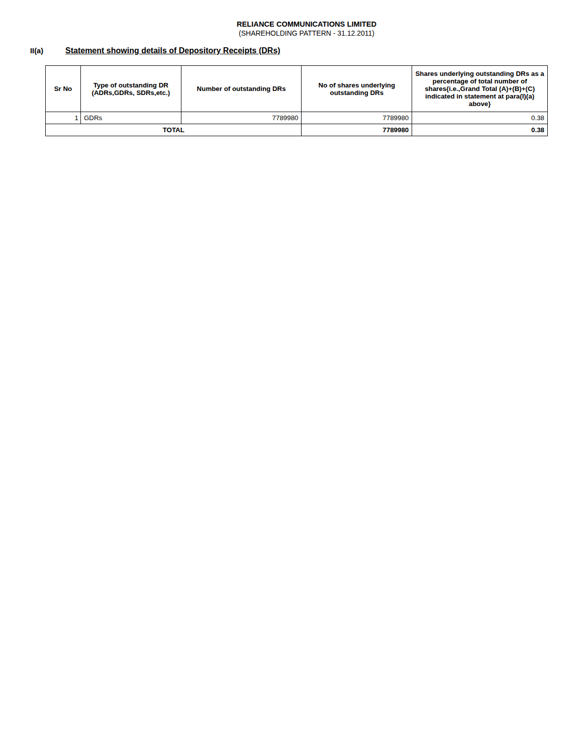RELIANCE COMMUNICATIONS LIMITED
(SHAREHOLDING PATTERN - 31.12.2011)
II(a)
Statement showing details of Depository Receipts (DRs)
| Sr No | Type of outstanding DR (ADRs,GDRs, SDRs,etc.) | Number of outstanding DRs | No of shares underlying outstanding DRs | Shares underlying outstanding DRs as a percentage of total number of shares{i.e.,Grand Total (A)+(B)+(C) indicated in statement at para(I)(a) above} |
| --- | --- | --- | --- | --- |
| 1 | GDRs | 7789980 | 7789980 | 0.38 |
| TOTAL | 7789980 | 0.38 |